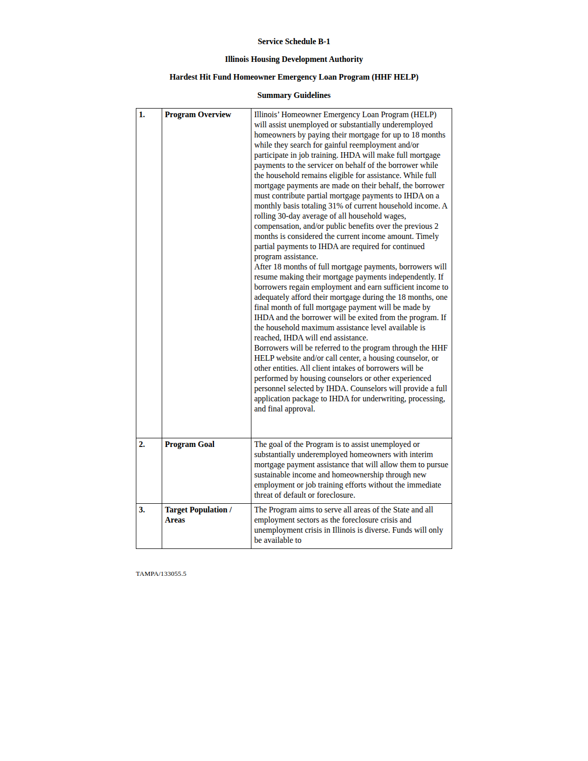Service Schedule B-1
Illinois Housing Development Authority
Hardest Hit Fund Homeowner Emergency Loan Program (HHF HELP)
Summary Guidelines
| 1. | Program Overview | Illinois’ Homeowner Emergency Loan Program (HELP) will assist unemployed or substantially underemployed homeowners by paying their mortgage for up to 18 months while they search for gainful reemployment and/or participate in job training. IHDA will make full mortgage payments to the servicer on behalf of the borrower while the household remains eligible for assistance. While full mortgage payments are made on their behalf, the borrower must contribute partial mortgage payments to IHDA on a monthly basis totaling 31% of current household income. A rolling 30-day average of all household wages, compensation, and/or public benefits over the previous 2 months is considered the current income amount. Timely partial payments to IHDA are required for continued program assistance. After 18 months of full mortgage payments, borrowers will resume making their mortgage payments independently. If borrowers regain employment and earn sufficient income to adequately afford their mortgage during the 18 months, one final month of full mortgage payment will be made by IHDA and the borrower will be exited from the program. If the household maximum assistance level available is reached, IHDA will end assistance. Borrowers will be referred to the program through the HHF HELP website and/or call center, a housing counselor, or other entities. All client intakes of borrowers will be performed by housing counselors or other experienced personnel selected by IHDA. Counselors will provide a full application package to IHDA for underwriting, processing, and final approval. |
| 2. | Program Goal | The goal of the Program is to assist unemployed or substantially underemployed homeowners with interim mortgage payment assistance that will allow them to pursue sustainable income and homeownership through new employment or job training efforts without the immediate threat of default or foreclosure. |
| 3. | Target Population / Areas | The Program aims to serve all areas of the State and all employment sectors as the foreclosure crisis and unemployment crisis in Illinois is diverse. Funds will only be available to |
TAMPA/133055.5